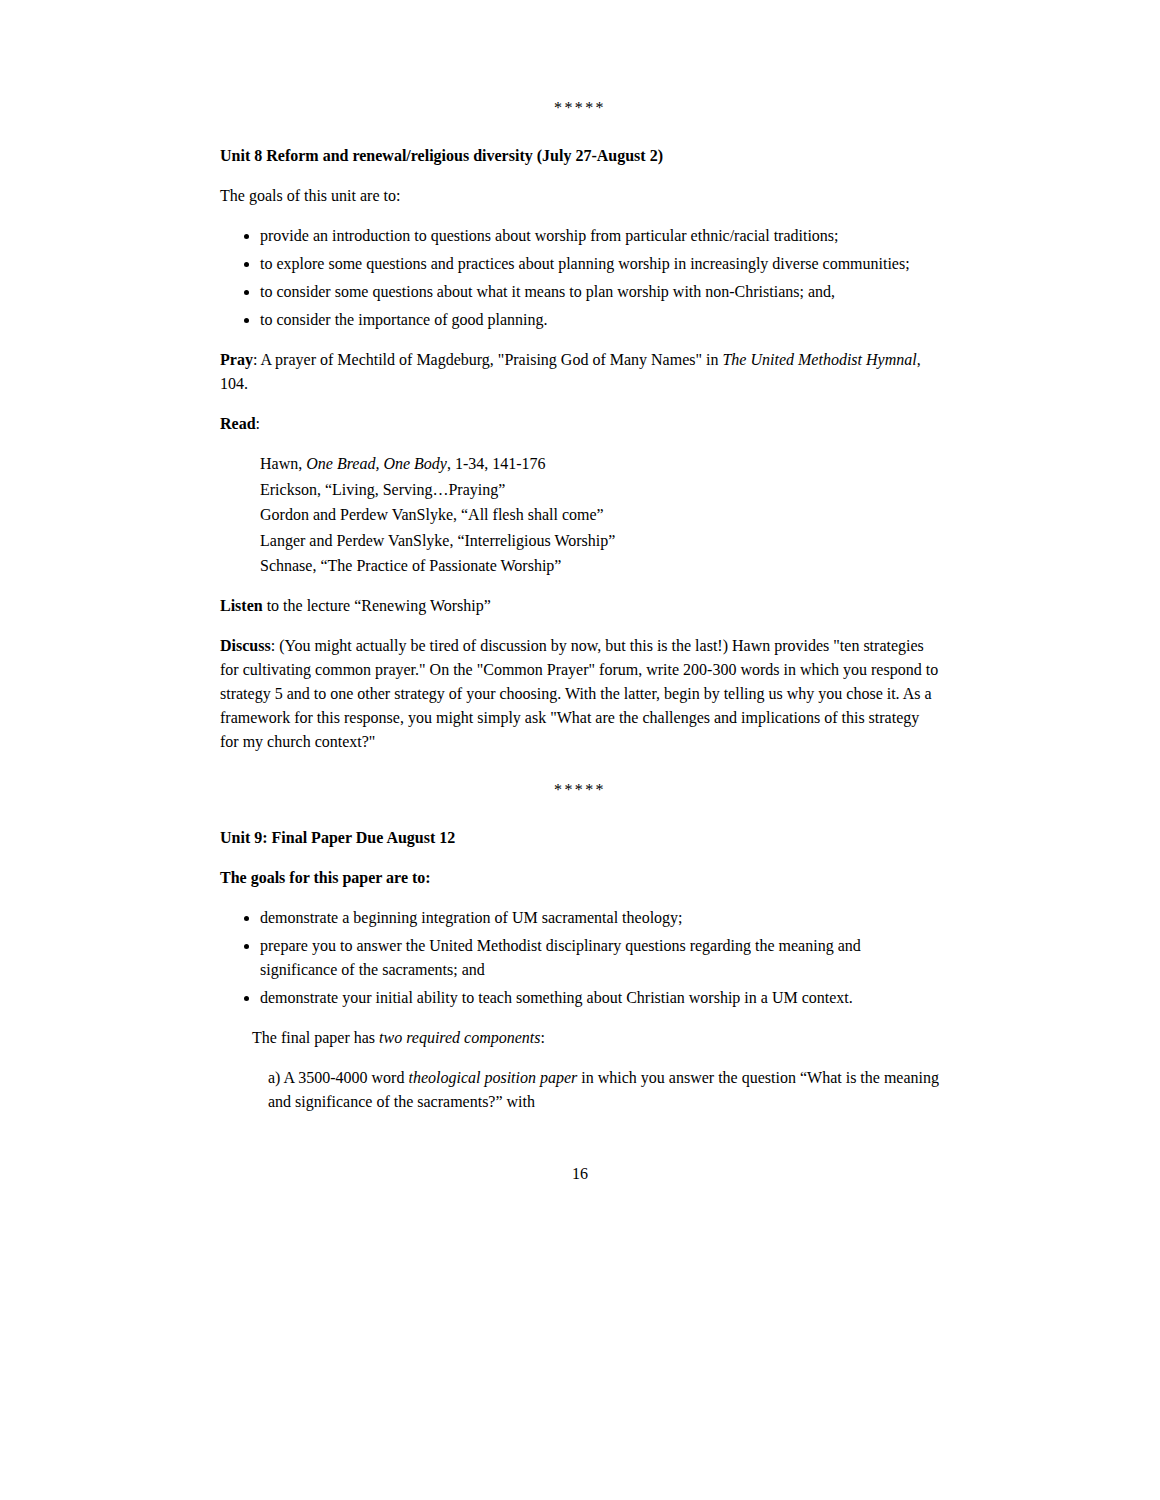*****
Unit 8 Reform and renewal/religious diversity (July 27-August 2)
The goals of this unit are to:
provide an introduction to questions about worship from particular ethnic/racial traditions;
to explore some questions and practices about planning worship in increasingly diverse communities;
to consider some questions about what it means to plan worship with non-Christians; and,
to consider the importance of good planning.
Pray: A prayer of Mechtild of Magdeburg, "Praising God of Many Names" in The United Methodist Hymnal, 104.
Read:
Hawn, One Bread, One Body, 1-34, 141-176
Erickson, “Living, Serving…Praying”
Gordon and Perdew VanSlyke, “All flesh shall come”
Langer and Perdew VanSlyke, “Interreligious Worship”
Schnase, “The Practice of Passionate Worship”
Listen to the lecture “Renewing Worship”
Discuss: (You might actually be tired of discussion by now, but this is the last!) Hawn provides "ten strategies for cultivating common prayer." On the "Common Prayer" forum, write 200-300 words in which you respond to strategy 5 and to one other strategy of your choosing. With the latter, begin by telling us why you chose it. As a framework for this response, you might simply ask "What are the challenges and implications of this strategy for my church context?"
*****
Unit 9: Final Paper Due August 12
The goals for this paper are to:
demonstrate a beginning integration of UM sacramental theology;
prepare you to answer the United Methodist disciplinary questions regarding the meaning and significance of the sacraments; and
demonstrate your initial ability to teach something about Christian worship in a UM context.
The final paper has two required components:
a) A 3500-4000 word theological position paper in which you answer the question “What is the meaning and significance of the sacraments?” with
16